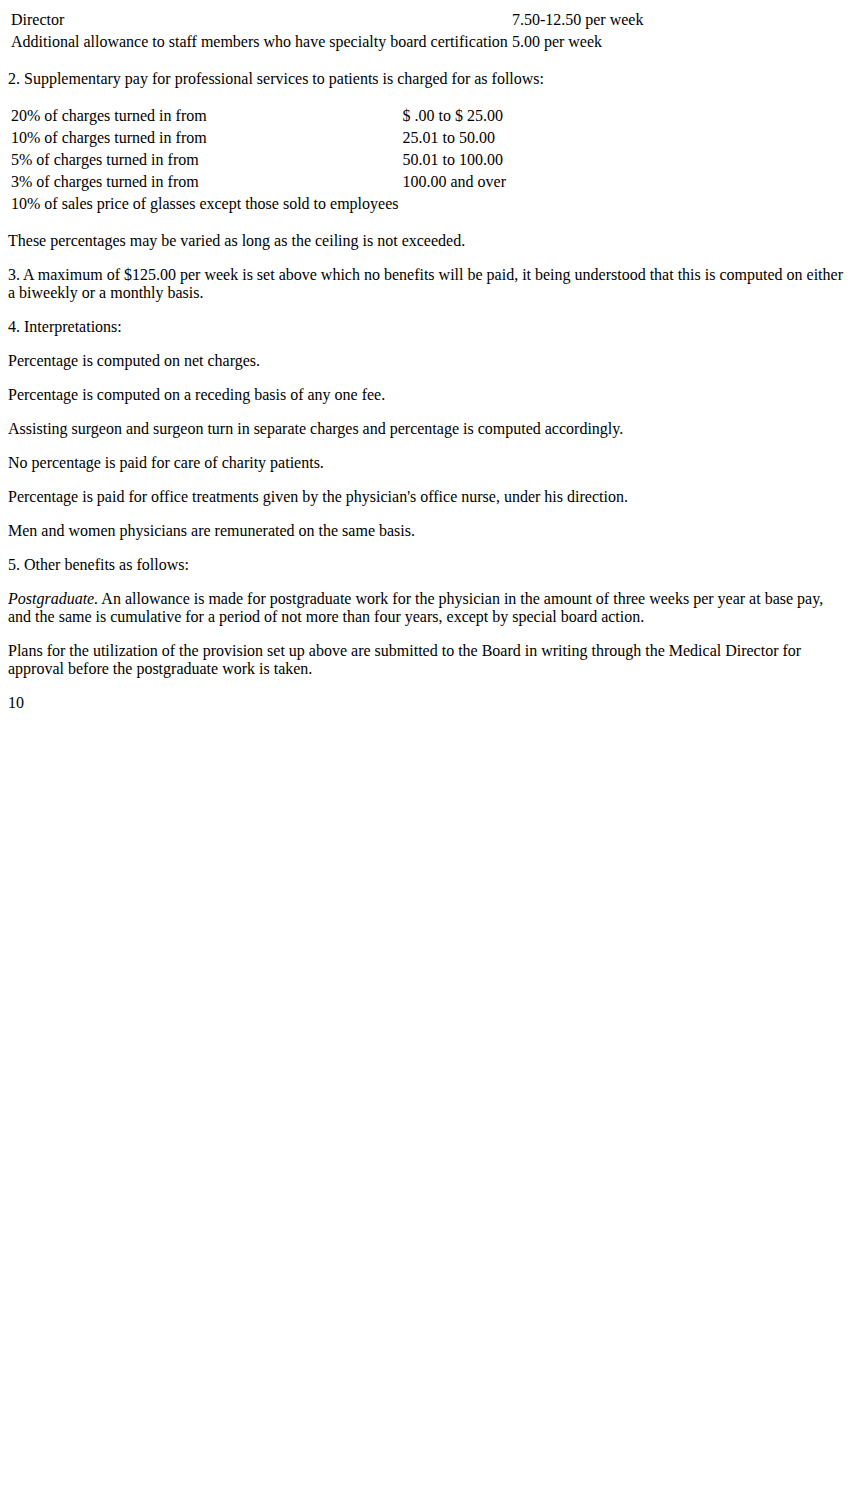| Director | 7.50-12.50 per week |
| Additional allowance to staff members who have specialty board certification | 5.00 per week |
2. Supplementary pay for professional services to patients is charged for as follows:
| 20% of charges turned in from | $ .00 to $ 25.00 |
| 10% of charges turned in from | 25.01 to 50.00 |
| 5% of charges turned in from | 50.01 to 100.00 |
| 3% of charges turned in from | 100.00 and over |
| 10% of sales price of glasses except those sold to employees | |
These percentages may be varied as long as the ceiling is not exceeded.
3. A maximum of $125.00 per week is set above which no benefits will be paid, it being understood that this is computed on either a biweekly or a monthly basis.
4. Interpretations:
Percentage is computed on net charges.
Percentage is computed on a receding basis of any one fee.
Assisting surgeon and surgeon turn in separate charges and percentage is computed accordingly.
No percentage is paid for care of charity patients.
Percentage is paid for office treatments given by the physician's office nurse, under his direction.
Men and women physicians are remunerated on the same basis.
5. Other benefits as follows:
Postgraduate. An allowance is made for postgraduate work for the physician in the amount of three weeks per year at base pay, and the same is cumulative for a period of not more than four years, except by special board action.
Plans for the utilization of the provision set up above are submitted to the Board in writing through the Medical Director for approval before the postgraduate work is taken.
10